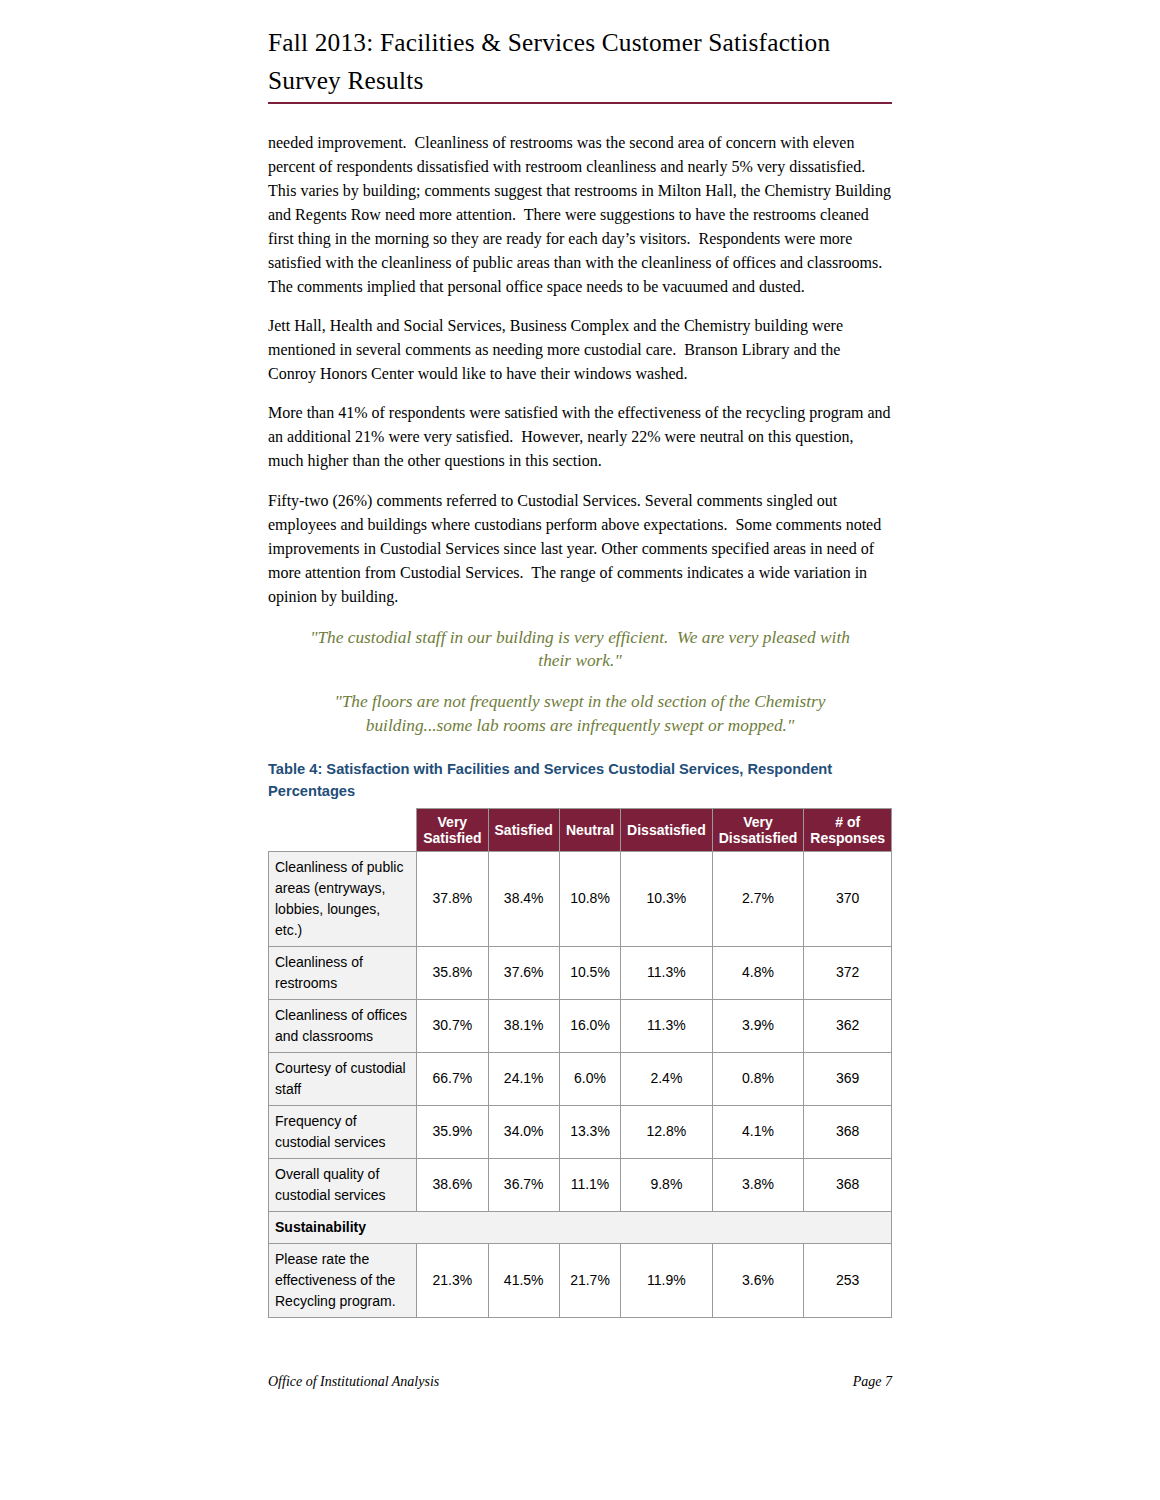Fall 2013: Facilities & Services Customer Satisfaction Survey Results
needed improvement. Cleanliness of restrooms was the second area of concern with eleven percent of respondents dissatisfied with restroom cleanliness and nearly 5% very dissatisfied. This varies by building; comments suggest that restrooms in Milton Hall, the Chemistry Building and Regents Row need more attention. There were suggestions to have the restrooms cleaned first thing in the morning so they are ready for each day’s visitors. Respondents were more satisfied with the cleanliness of public areas than with the cleanliness of offices and classrooms. The comments implied that personal office space needs to be vacuumed and dusted.
Jett Hall, Health and Social Services, Business Complex and the Chemistry building were mentioned in several comments as needing more custodial care. Branson Library and the Conroy Honors Center would like to have their windows washed.
More than 41% of respondents were satisfied with the effectiveness of the recycling program and an additional 21% were very satisfied. However, nearly 22% were neutral on this question, much higher than the other questions in this section.
Fifty-two (26%) comments referred to Custodial Services. Several comments singled out employees and buildings where custodians perform above expectations. Some comments noted improvements in Custodial Services since last year. Other comments specified areas in need of more attention from Custodial Services. The range of comments indicates a wide variation in opinion by building.
"The custodial staff in our building is very efficient. We are very pleased with their work."
"The floors are not frequently swept in the old section of the Chemistry building...some lab rooms are infrequently swept or mopped."
Table 4: Satisfaction with Facilities and Services Custodial Services, Respondent Percentages
| | Very Satisfied | Satisfied | Neutral | Dissatisfied | Very Dissatisfied | # of Responses |
| --- | --- | --- | --- | --- | --- | --- |
| Cleanliness of public areas (entryways, lobbies, lounges, etc.) | 37.8% | 38.4% | 10.8% | 10.3% | 2.7% | 370 |
| Cleanliness of restrooms | 35.8% | 37.6% | 10.5% | 11.3% | 4.8% | 372 |
| Cleanliness of offices and classrooms | 30.7% | 38.1% | 16.0% | 11.3% | 3.9% | 362 |
| Courtesy of custodial staff | 66.7% | 24.1% | 6.0% | 2.4% | 0.8% | 369 |
| Frequency of custodial services | 35.9% | 34.0% | 13.3% | 12.8% | 4.1% | 368 |
| Overall quality of custodial services | 38.6% | 36.7% | 11.1% | 9.8% | 3.8% | 368 |
| Sustainability |
| Please rate the effectiveness of the Recycling program. | 21.3% | 41.5% | 21.7% | 11.9% | 3.6% | 253 |
Office of Institutional Analysis
Page 7